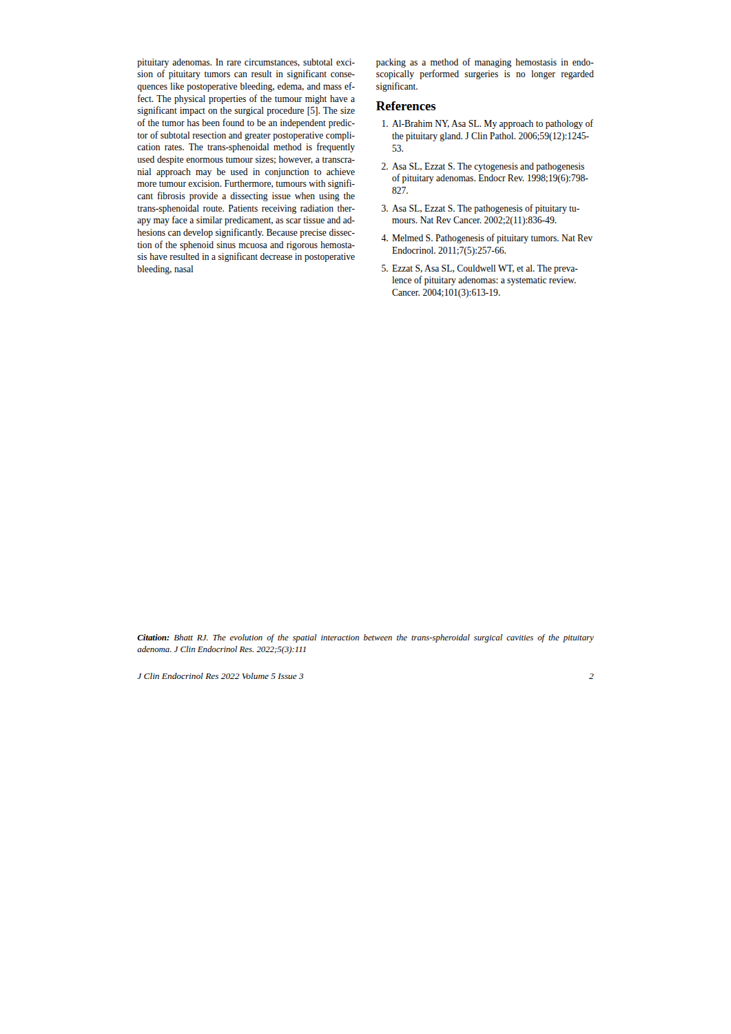pituitary adenomas. In rare circumstances, subtotal excision of pituitary tumors can result in significant consequences like postoperative bleeding, edema, and mass effect. The physical properties of the tumour might have a significant impact on the surgical procedure [5]. The size of the tumor has been found to be an independent predictor of subtotal resection and greater postoperative complication rates. The trans-sphenoidal method is frequently used despite enormous tumour sizes; however, a transcranial approach may be used in conjunction to achieve more tumour excision. Furthermore, tumours with significant fibrosis provide a dissecting issue when using the trans-sphenoidal route. Patients receiving radiation therapy may face a similar predicament, as scar tissue and adhesions can develop significantly. Because precise dissection of the sphenoid sinus mcuosa and rigorous hemostasis have resulted in a significant decrease in postoperative bleeding, nasal
packing as a method of managing hemostasis in endoscopically performed surgeries is no longer regarded significant.
References
Al-Brahim NY, Asa SL. My approach to pathology of the pituitary gland. J Clin Pathol. 2006;59(12):1245-53.
Asa SL, Ezzat S. The cytogenesis and pathogenesis of pituitary adenomas. Endocr Rev. 1998;19(6):798-827.
Asa SL, Ezzat S. The pathogenesis of pituitary tumours. Nat Rev Cancer. 2002;2(11):836-49.
Melmed S. Pathogenesis of pituitary tumors. Nat Rev Endocrinol. 2011;7(5):257-66.
Ezzat S, Asa SL, Couldwell WT, et al. The prevalence of pituitary adenomas: a systematic review. Cancer. 2004;101(3):613-19.
Citation: Bhatt RJ. The evolution of the spatial interaction between the trans-spheroidal surgical cavities of the pituitary adenoma. J Clin Endocrinol Res. 2022;5(3):111
J Clin Endocrinol Res 2022 Volume 5 Issue 3 2